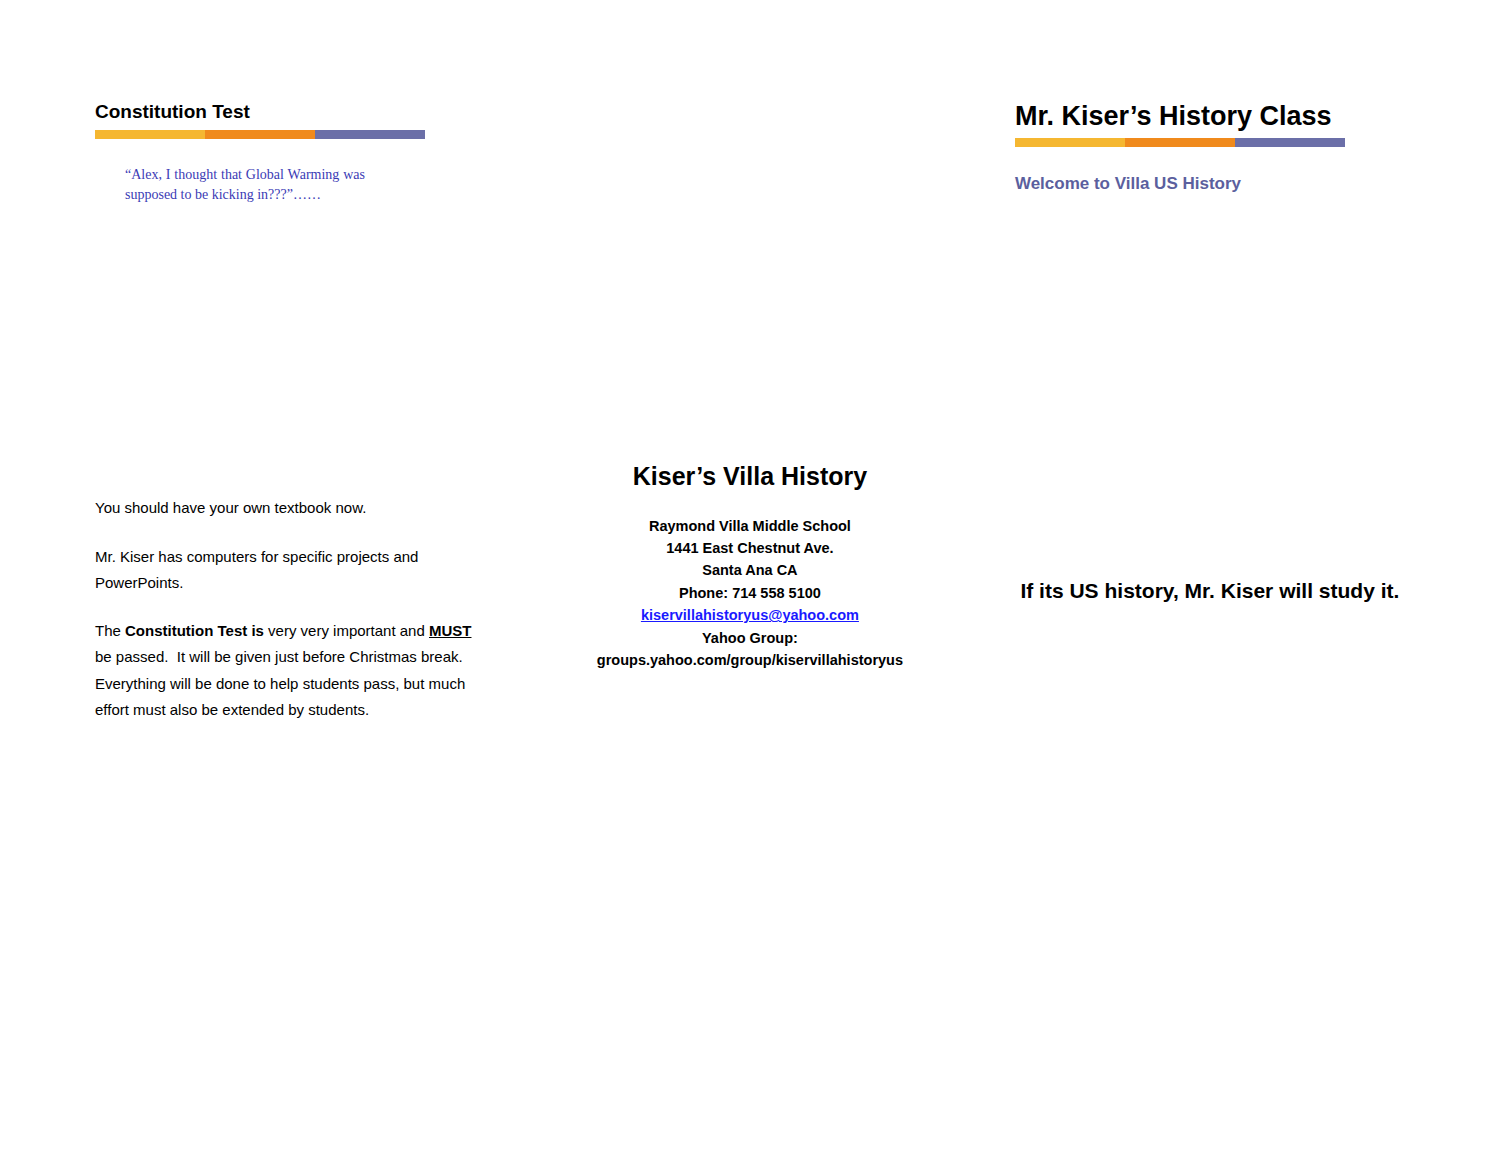Constitution Test
“Alex, I thought that Global Warming was supposed to be kicking in???”……
You should have your own textbook now.
Mr. Kiser has computers for specific projects and PowerPoints.
The Constitution Test is very very important and MUST be passed. It will be given just before Christmas break. Everything will be done to help students pass, but much effort must also be extended by students.
Kiser’s Villa History
Raymond Villa Middle School
1441 East Chestnut Ave.
Santa Ana CA
Phone: 714 558 5100
kiservillahistoryus@yahoo.com
Yahoo Group:
groups.yahoo.com/group/kiservillahistoryus
Mr. Kiser’s History Class
Welcome to Villa US History
If its US history, Mr. Kiser will study it.